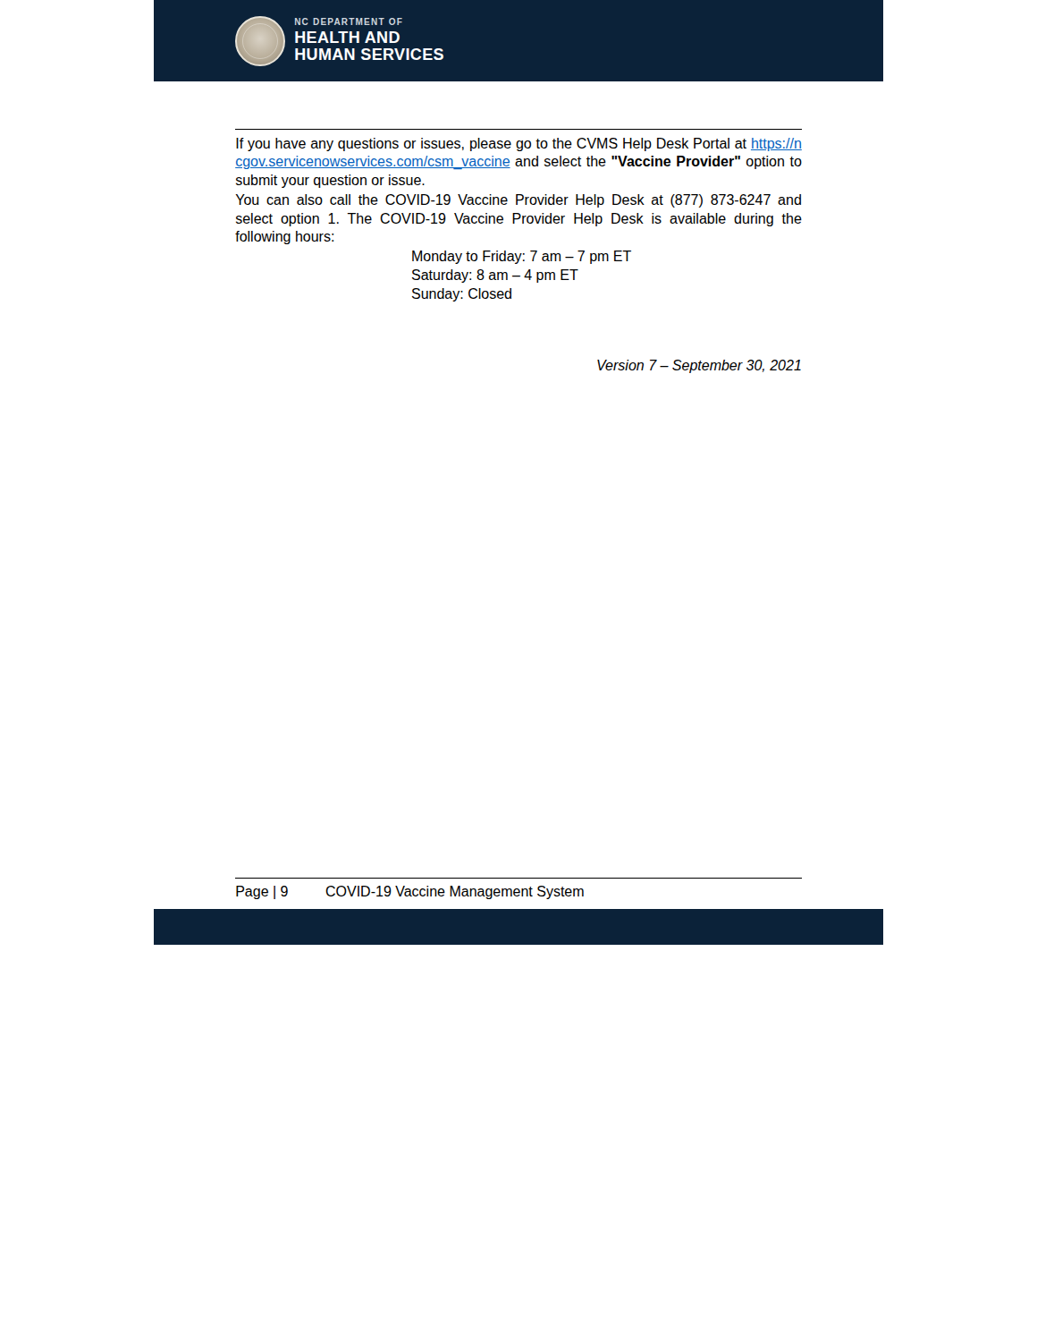NC DEPARTMENT OF
HEALTH AND
HUMAN SERVICES
If you have any questions or issues, please go to the CVMS Help Desk Portal at https://ncgov.servicenowservices.com/csm_vaccine and select the "Vaccine Provider" option to submit your question or issue.
You can also call the COVID-19 Vaccine Provider Help Desk at (877) 873-6247 and select option 1. The COVID-19 Vaccine Provider Help Desk is available during the following hours:
Monday to Friday: 7 am – 7 pm ET
Saturday: 8 am – 4 pm ET
Sunday: Closed
Version 7 – September 30, 2021
Page | 9
COVID-19 Vaccine Management System